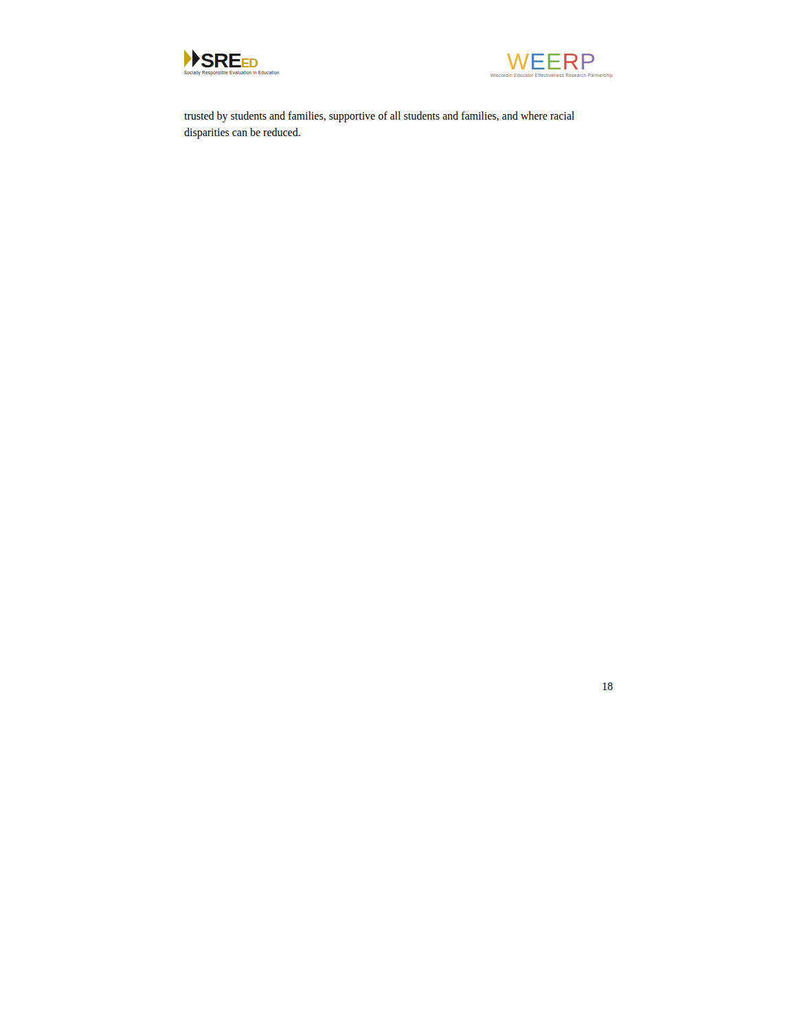SRE ED
Socially Responsible Evaluation in Education
WEERP
Wisconsin Educator Effectiveness Research Partnership
trusted by students and families, supportive of all students and families, and where racial disparities can be reduced.
18